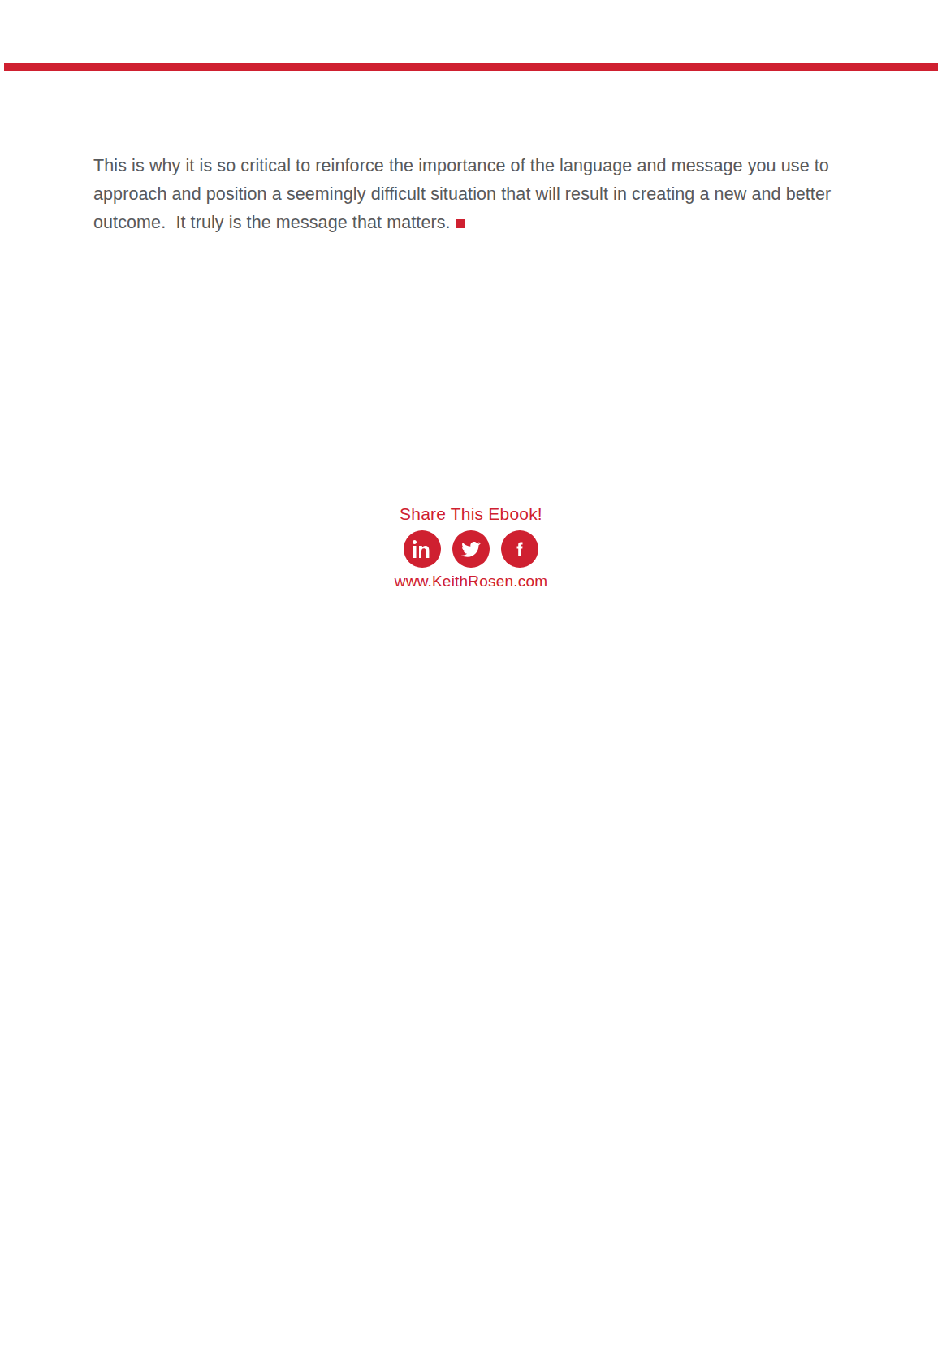This is why it is so critical to reinforce the importance of the language and message you use to approach and position a seemingly difficult situation that will result in creating a new and better outcome. It truly is the message that matters.
Share This Ebook!
www.KeithRosen.com
14